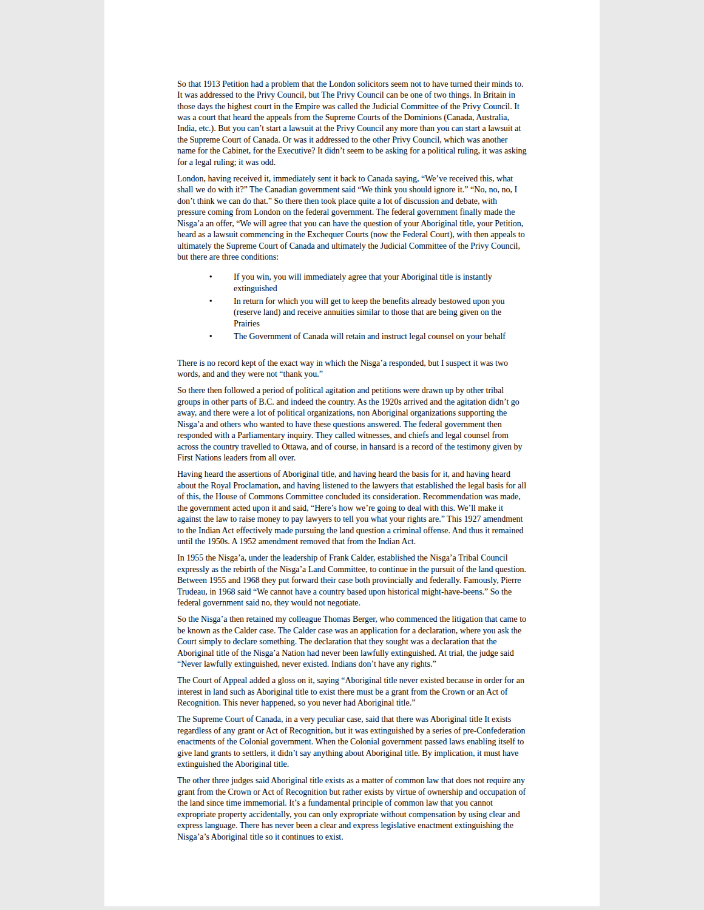So that 1913 Petition had a problem that the London solicitors seem not to have turned their minds to. It was addressed to the Privy Council, but The Privy Council can be one of two things. In Britain in those days the highest court in the Empire was called the Judicial Committee of the Privy Council. It was a court that heard the appeals from the Supreme Courts of the Dominions (Canada, Australia, India, etc.). But you can’t start a lawsuit at the Privy Council any more than you can start a lawsuit at the Supreme Court of Canada. Or was it addressed to the other Privy Council, which was another name for the Cabinet, for the Executive? It didn’t seem to be asking for a political ruling, it was asking for a legal ruling; it was odd.
London, having received it, immediately sent it back to Canada saying, “We’ve received this, what shall we do with it?” The Canadian government said “We think you should ignore it.” “No, no, no, I don’t think we can do that.” So there then took place quite a lot of discussion and debate, with pressure coming from London on the federal government. The federal government finally made the Nisga’a an offer, “We will agree that you can have the question of your Aboriginal title, your Petition, heard as a lawsuit commencing in the Exchequer Courts (now the Federal Court), with then appeals to ultimately the Supreme Court of Canada and ultimately the Judicial Committee of the Privy Council, but there are three conditions:
If you win, you will immediately agree that your Aboriginal title is instantly extinguished
In return for which you will get to keep the benefits already bestowed upon you (reserve land) and receive annuities similar to those that are being given on the Prairies
The Government of Canada will retain and instruct legal counsel on your behalf
There is no record kept of the exact way in which the Nisga’a responded, but I suspect it was two words, and and they were not “thank you.”
So there then followed a period of political agitation and petitions were drawn up by other tribal groups in other parts of B.C. and indeed the country. As the 1920s arrived and the agitation didn’t go away, and there were a lot of political organizations, non Aboriginal organizations supporting the Nisga’a and others who wanted to have these questions answered. The federal government then responded with a Parliamentary inquiry. They called witnesses, and chiefs and legal counsel from across the country travelled to Ottawa, and of course, in hansard is a record of the testimony given by First Nations leaders from all over.
Having heard the assertions of Aboriginal title, and having heard the basis for it, and having heard about the Royal Proclamation, and having listened to the lawyers that established the legal basis for all of this, the House of Commons Committee concluded its consideration. Recommendation was made, the government acted upon it and said, “Here’s how we’re going to deal with this. We’ll make it against the law to raise money to pay lawyers to tell you what your rights are.” This 1927 amendment to the Indian Act effectively made pursuing the land question a criminal offense. And thus it remained until the 1950s. A 1952 amendment removed that from the Indian Act.
In 1955 the Nisga’a, under the leadership of Frank Calder, established the Nisga’a Tribal Council expressly as the rebirth of the Nisga’a Land Committee, to continue in the pursuit of the land question. Between 1955 and 1968 they put forward their case both provincially and federally. Famously, Pierre Trudeau, in 1968 said “We cannot have a country based upon historical might-have-beens.” So the federal government said no, they would not negotiate.
So the Nisga’a then retained my colleague Thomas Berger, who commenced the litigation that came to be known as the Calder case. The Calder case was an application for a declaration, where you ask the Court simply to declare something. The declaration that they sought was a declaration that the Aboriginal title of the Nisga’a Nation had never been lawfully extinguished. At trial, the judge said “Never lawfully extinguished, never existed. Indians don’t have any rights.”
The Court of Appeal added a gloss on it, saying “Aboriginal title never existed because in order for an interest in land such as Aboriginal title to exist there must be a grant from the Crown or an Act of Recognition. This never happened, so you never had Aboriginal title.”
The Supreme Court of Canada, in a very peculiar case, said that there was Aboriginal title It exists regardless of any grant or Act of Recognition, but it was extinguished by a series of pre-Confederation enactments of the Colonial government. When the Colonial government passed laws enabling itself to give land grants to settlers, it didn’t say anything about Aboriginal title. By implication, it must have extinguished the Aboriginal title.
The other three judges said Aboriginal title exists as a matter of common law that does not require any grant from the Crown or Act of Recognition but rather exists by virtue of ownership and occupation of the land since time immemorial. It’s a fundamental principle of common law that you cannot expropriate property accidentally, you can only expropriate without compensation by using clear and express language. There has never been a clear and express legislative enactment extinguishing the Nisga’a’s Aboriginal title so it continues to exist.